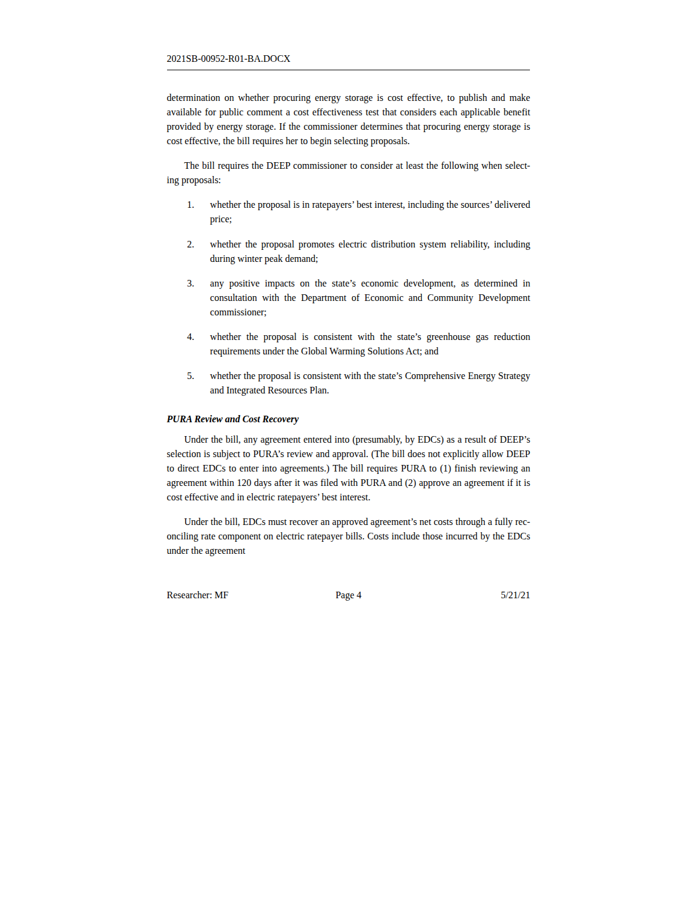2021SB-00952-R01-BA.DOCX
determination on whether procuring energy storage is cost effective, to publish and make available for public comment a cost effectiveness test that considers each applicable benefit provided by energy storage. If the commissioner determines that procuring energy storage is cost effective, the bill requires her to begin selecting proposals.
The bill requires the DEEP commissioner to consider at least the following when selecting proposals:
whether the proposal is in ratepayers’ best interest, including the sources’ delivered price;
whether the proposal promotes electric distribution system reliability, including during winter peak demand;
any positive impacts on the state’s economic development, as determined in consultation with the Department of Economic and Community Development commissioner;
whether the proposal is consistent with the state’s greenhouse gas reduction requirements under the Global Warming Solutions Act; and
whether the proposal is consistent with the state’s Comprehensive Energy Strategy and Integrated Resources Plan.
PURA Review and Cost Recovery
Under the bill, any agreement entered into (presumably, by EDCs) as a result of DEEP’s selection is subject to PURA’s review and approval. (The bill does not explicitly allow DEEP to direct EDCs to enter into agreements.) The bill requires PURA to (1) finish reviewing an agreement within 120 days after it was filed with PURA and (2) approve an agreement if it is cost effective and in electric ratepayers’ best interest.
Under the bill, EDCs must recover an approved agreement’s net costs through a fully reconciling rate component on electric ratepayer bills. Costs include those incurred by the EDCs under the agreement
Researcher: MF
Page 4
5/21/21